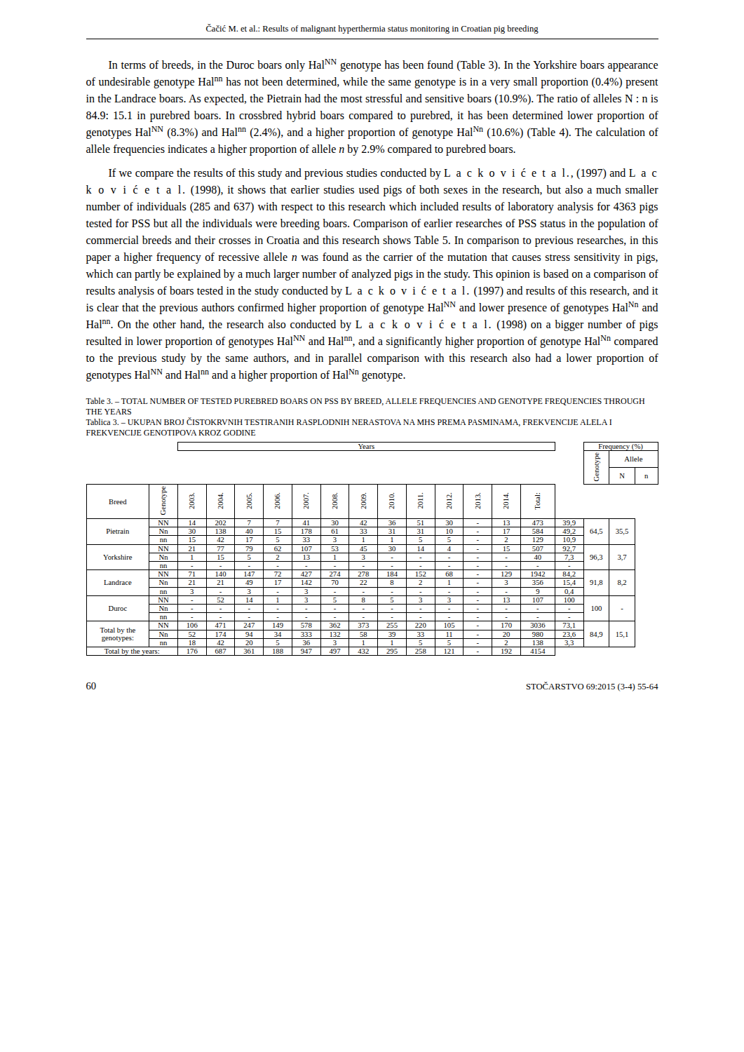Čačić M. et al.: Results of malignant hyperthermia status monitoring in Croatian pig breeding
In terms of breeds, in the Duroc boars only HalNN genotype has been found (Table 3). In the Yorkshire boars appearance of undesirable genotype Halnn has not been determined, while the same genotype is in a very small proportion (0.4%) present in the Landrace boars. As expected, the Pietrain had the most stressful and sensitive boars (10.9%). The ratio of alleles N : n is 84.9: 15.1 in purebred boars. In crossbred hybrid boars compared to purebred, it has been determined lower proportion of genotypes HalNN (8.3%) and Halnn (2.4%), and a higher proportion of genotype HalNn (10.6%) (Table 4). The calculation of allele frequencies indicates a higher proportion of allele n by 2.9% compared to purebred boars.
If we compare the results of this study and previous studies conducted by L a c k o v i ć e t a l., (1997) and L a c k o v i ć e t a l. (1998), it shows that earlier studies used pigs of both sexes in the research, but also a much smaller number of individuals (285 and 637) with respect to this research which included results of laboratory analysis for 4363 pigs tested for PSS but all the individuals were breeding boars. Comparison of earlier researches of PSS status in the population of commercial breeds and their crosses in Croatia and this research shows Table 5. In comparison to previous researches, in this paper a higher frequency of recessive allele n was found as the carrier of the mutation that causes stress sensitivity in pigs, which can partly be explained by a much larger number of analyzed pigs in the study. This opinion is based on a comparison of results analysis of boars tested in the study conducted by L a c k o v i ć e t a l. (1997) and results of this research, and it is clear that the previous authors confirmed higher proportion of genotype HalNN and lower presence of genotypes HalNn and Halnn. On the other hand, the research also conducted by L a c k o v i ć e t a l. (1998) on a bigger number of pigs resulted in lower proportion of genotypes HalNN and Halnn, and a significantly higher proportion of genotype HalNn compared to the previous study by the same authors, and in parallel comparison with this research also had a lower proportion of genotypes HalNN and Halnn and a higher proportion of HalNn genotype.
Table 3. – TOTAL NUMBER OF TESTED PUREBRED BOARS ON PSS BY BREED, ALLELE FREQUENCIES AND GENOTYPE FREQUENCIES THROUGH THE YEARS
Tablica 3. – UKUPAN BROJ ČISTOKRVNIH TESTIRANIH RASPLODNIH NERASTOVA NA MHS PREMA PASMINAMA, FREKVENCIJE ALELA I FREKVENCIJE GENOTIPOVA KROZ GODINE
| | Years | | Frequency (%) |
| --- | --- | --- | --- |
| | Genotype | Allele |
| | N | n |
| Breed | Genotype | 2003. | 2004. | 2005. | 2006. | 2007. | 2008. | 2009. | 2010. | 2011. | 2012. | 2013. | 2014. | Total: | | | |
| Pietrain | NN | 14 | 202 | 7 | 7 | 41 | 30 | 42 | 36 | 51 | 30 | - | 13 | 473 | 39,9 | 64,5 | 35,5 |
| Nn | 30 | 138 | 40 | 15 | 178 | 61 | 33 | 31 | 31 | 10 | - | 17 | 584 | 49,2 |
| nn | 15 | 42 | 17 | 5 | 33 | 3 | 1 | 1 | 5 | 5 | - | 2 | 129 | 10,9 |
| Yorkshire | NN | 21 | 77 | 79 | 62 | 107 | 53 | 45 | 30 | 14 | 4 | - | 15 | 507 | 92,7 | 96,3 | 3,7 |
| Nn | 1 | 15 | 5 | 2 | 13 | 1 | 3 | - | - | - | - | - | 40 | 7,3 |
| nn | - | - | - | - | - | - | - | - | - | - | - | - | - | - |
| Landrace | NN | 71 | 140 | 147 | 72 | 427 | 274 | 278 | 184 | 152 | 68 | - | 129 | 1942 | 84,2 | 91,8 | 8,2 |
| Nn | 21 | 21 | 49 | 17 | 142 | 70 | 22 | 8 | 2 | 1 | - | 3 | 356 | 15,4 |
| nn | 3 | - | 3 | - | 3 | - | - | - | - | - | - | - | 9 | 0,4 |
| Duroc | NN | - | 52 | 14 | 1 | 3 | 5 | 8 | 5 | 3 | 3 | - | 13 | 107 | 100 | 100 | - |
| Nn | - | - | - | - | - | - | - | - | - | - | - | - | - | - |
| nn | - | - | - | - | - | - | - | - | - | - | - | - | - | - |
| Total by the genotypes: | NN | 106 | 471 | 247 | 149 | 578 | 362 | 373 | 255 | 220 | 105 | - | 170 | 3036 | 73,1 | 84,9 | 15,1 |
| Nn | 52 | 174 | 94 | 34 | 333 | 132 | 58 | 39 | 33 | 11 | - | 20 | 980 | 23,6 |
| nn | 18 | 42 | 20 | 5 | 36 | 3 | 1 | 1 | 5 | 5 | - | 2 | 138 | 3,3 |
| Total by the years: | 176 | 687 | 361 | 188 | 947 | 497 | 432 | 295 | 258 | 121 | - | 192 | 4154 | | | |
60 STOČARSTVO 69:2015 (3-4) 55-64